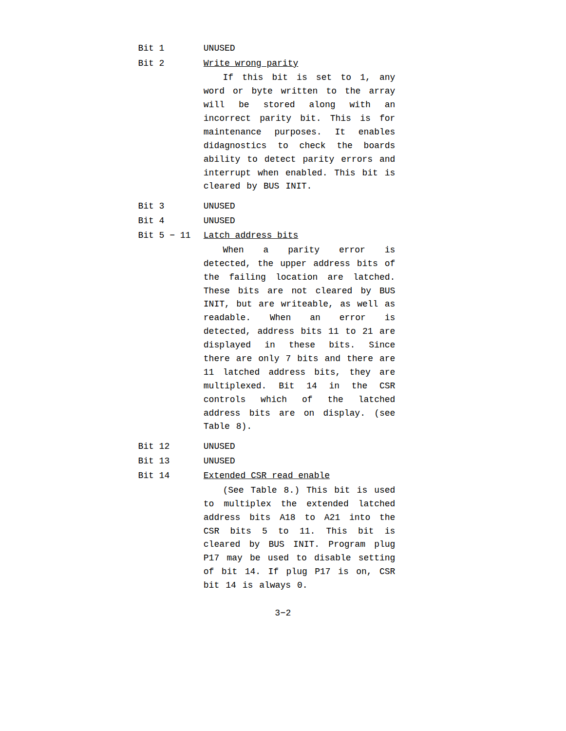Bit 1
UNUSED
Bit 2
Write wrong parity
If this bit is set to 1, any word or byte written to the array will be stored along with an incorrect parity bit. This is for maintenance purposes. It enables didagnostics to check the boards ability to detect parity errors and interrupt when enabled. This bit is cleared by BUS INIT.
Bit 3
UNUSED
Bit 4
UNUSED
Bit 5 − 11
Latch address bits
When a parity error is detected, the upper address bits of the failing location are latched. These bits are not cleared by BUS INIT, but are writeable, as well as readable. When an error is detected, address bits 11 to 21 are displayed in these bits. Since there are only 7 bits and there are 11 latched address bits, they are multiplexed. Bit 14 in the CSR controls which of the latched address bits are on display. (see Table 8).
Bit 12
UNUSED
Bit 13
UNUSED
Bit 14
Extended CSR read enable
(See Table 8.) This bit is used to multiplex the extended latched address bits A18 to A21 into the CSR bits 5 to 11. This bit is cleared by BUS INIT. Program plug P17 may be used to disable setting of bit 14. If plug P17 is on, CSR bit 14 is always 0.
3−2